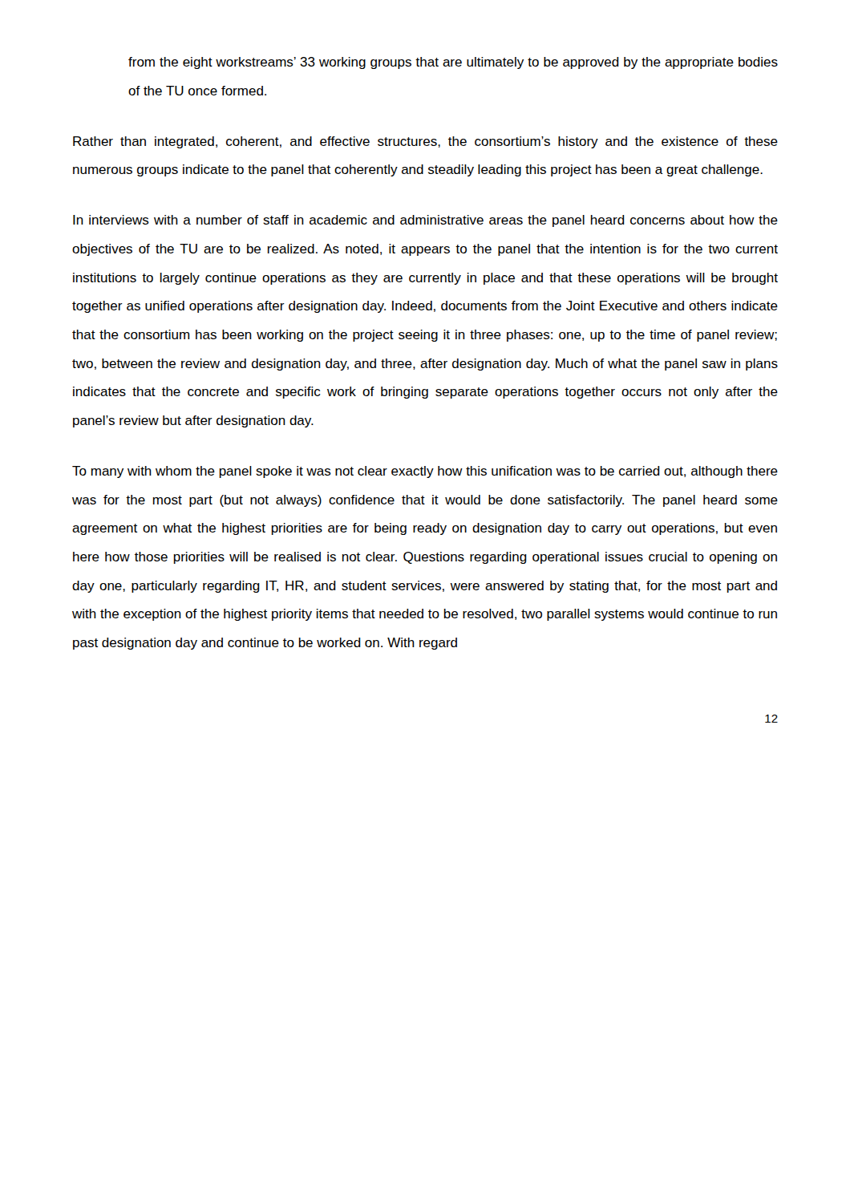from the eight workstreams’ 33 working groups that are ultimately to be approved by the appropriate bodies of the TU once formed.
Rather than integrated, coherent, and effective structures, the consortium’s history and the existence of these numerous groups indicate to the panel that coherently and steadily leading this project has been a great challenge.
In interviews with a number of staff in academic and administrative areas the panel heard concerns about how the objectives of the TU are to be realized. As noted, it appears to the panel that the intention is for the two current institutions to largely continue operations as they are currently in place and that these operations will be brought together as unified operations after designation day. Indeed, documents from the Joint Executive and others indicate that the consortium has been working on the project seeing it in three phases: one, up to the time of panel review; two, between the review and designation day, and three, after designation day. Much of what the panel saw in plans indicates that the concrete and specific work of bringing separate operations together occurs not only after the panel’s review but after designation day.
To many with whom the panel spoke it was not clear exactly how this unification was to be carried out, although there was for the most part (but not always) confidence that it would be done satisfactorily. The panel heard some agreement on what the highest priorities are for being ready on designation day to carry out operations, but even here how those priorities will be realised is not clear. Questions regarding operational issues crucial to opening on day one, particularly regarding IT, HR, and student services, were answered by stating that, for the most part and with the exception of the highest priority items that needed to be resolved, two parallel systems would continue to run past designation day and continue to be worked on. With regard
12